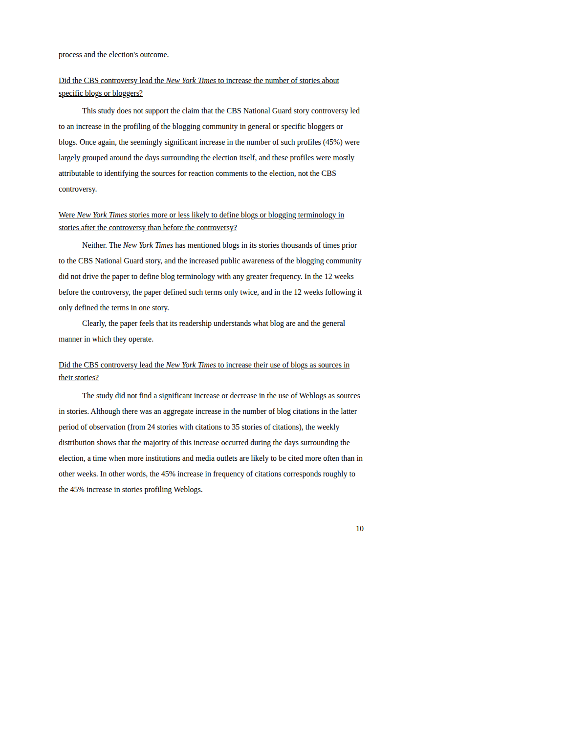process and the election's outcome.
Did the CBS controversy lead the New York Times to increase the number of stories about specific blogs or bloggers?
This study does not support the claim that the CBS National Guard story controversy led to an increase in the profiling of the blogging community in general or specific bloggers or blogs. Once again, the seemingly significant increase in the number of such profiles (45%) were largely grouped around the days surrounding the election itself, and these profiles were mostly attributable to identifying the sources for reaction comments to the election, not the CBS controversy.
Were New York Times stories more or less likely to define blogs or blogging terminology in stories after the controversy than before the controversy?
Neither. The New York Times has mentioned blogs in its stories thousands of times prior to the CBS National Guard story, and the increased public awareness of the blogging community did not drive the paper to define blog terminology with any greater frequency. In the 12 weeks before the controversy, the paper defined such terms only twice, and in the 12 weeks following it only defined the terms in one story.
Clearly, the paper feels that its readership understands what blog are and the general manner in which they operate.
Did the CBS controversy lead the New York Times to increase their use of blogs as sources in their stories?
The study did not find a significant increase or decrease in the use of Weblogs as sources in stories. Although there was an aggregate increase in the number of blog citations in the latter period of observation (from 24 stories with citations to 35 stories of citations), the weekly distribution shows that the majority of this increase occurred during the days surrounding the election, a time when more institutions and media outlets are likely to be cited more often than in other weeks. In other words, the 45% increase in frequency of citations corresponds roughly to the 45% increase in stories profiling Weblogs.
10